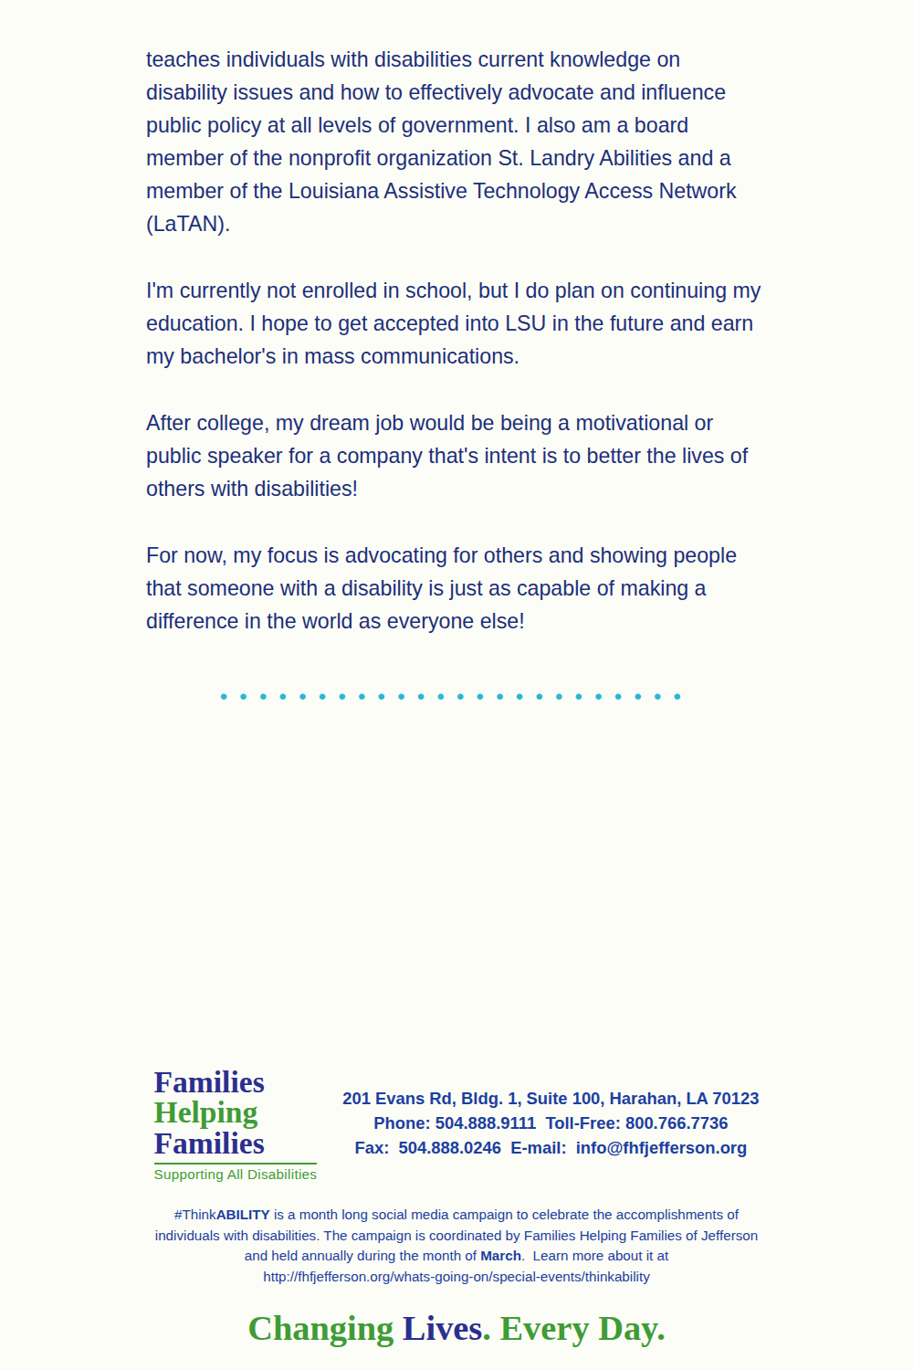teaches individuals with disabilities current knowledge on disability issues and how to effectively advocate and influence public policy at all levels of government. I also am a board member of the nonprofit organization St. Landry Abilities and a member of the Louisiana Assistive Technology Access Network (LaTAN).
I'm currently not enrolled in school, but I do plan on continuing my education. I hope to get accepted into LSU in the future and earn my bachelor's in mass communications.
After college, my dream job would be being a motivational or public speaker for a company that's intent is to better the lives of others with disabilities!
For now, my focus is advocating for others and showing people that someone with a disability is just as capable of making a difference in the world as everyone else!
••••••••••••••••••••••••
Families Helping Families Supporting All Disabilities
201 Evans Rd, Bldg. 1, Suite 100, Harahan, LA 70123
Phone: 504.888.9111 Toll-Free: 800.766.7736
Fax: 504.888.0246 E-mail: info@fhfjefferson.org
#ThinkABILITY is a month long social media campaign to celebrate the accomplishments of individuals with disabilities. The campaign is coordinated by Families Helping Families of Jefferson and held annually during the month of March. Learn more about it at
http://fhfjefferson.org/whats-going-on/special-events/thinkability
Changing Lives. Every Day.